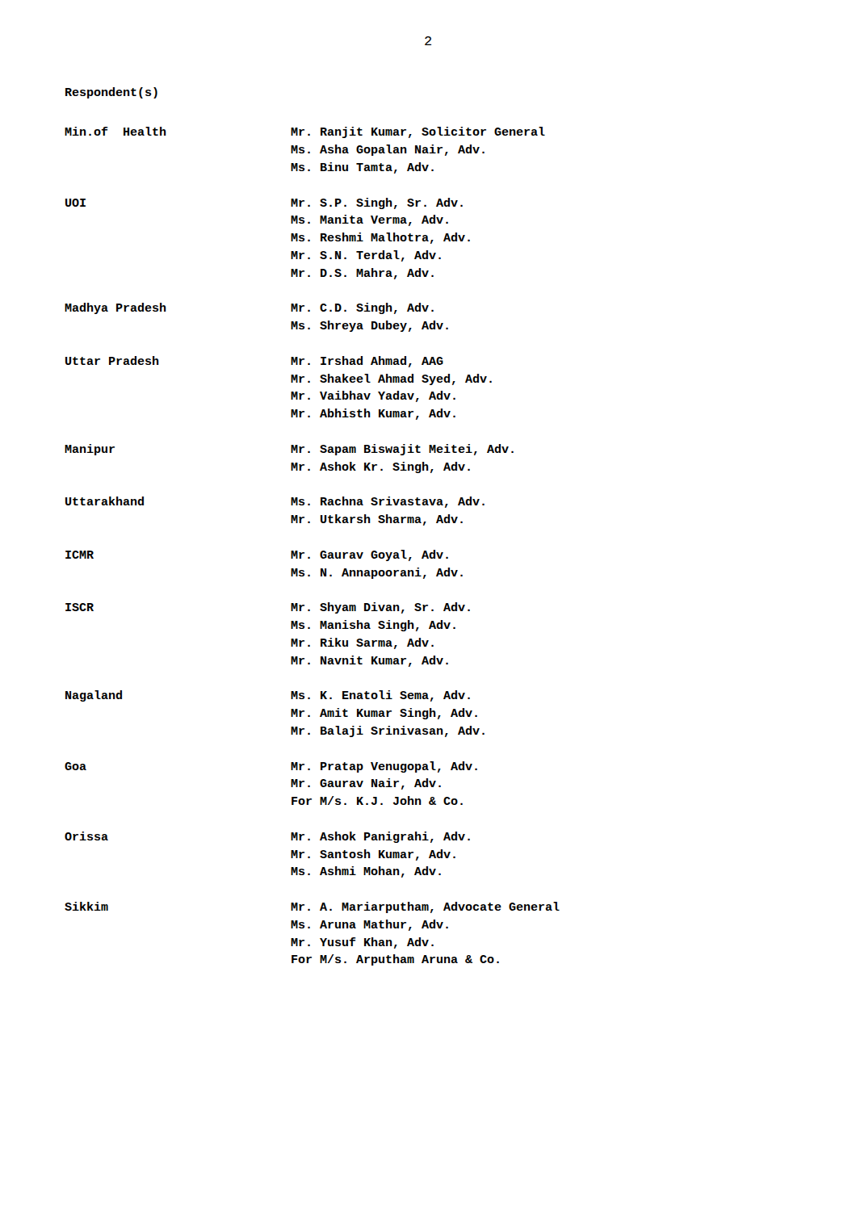2
Respondent(s)
| Min.of Health | Mr. Ranjit Kumar, Solicitor General Ms. Asha Gopalan Nair, Adv. Ms. Binu Tamta, Adv. |
| UOI | Mr. S.P. Singh, Sr. Adv. Ms. Manita Verma, Adv. Ms. Reshmi Malhotra, Adv. Mr. S.N. Terdal, Adv. Mr. D.S. Mahra, Adv. |
| Madhya Pradesh | Mr. C.D. Singh, Adv. Ms. Shreya Dubey, Adv. |
| Uttar Pradesh | Mr. Irshad Ahmad, AAG Mr. Shakeel Ahmad Syed, Adv. Mr. Vaibhav Yadav, Adv. Mr. Abhisth Kumar, Adv. |
| Manipur | Mr. Sapam Biswajit Meitei, Adv. Mr. Ashok Kr. Singh, Adv. |
| Uttarakhand | Ms. Rachna Srivastava, Adv. Mr. Utkarsh Sharma, Adv. |
| ICMR | Mr. Gaurav Goyal, Adv. Ms. N. Annapoorani, Adv. |
| ISCR | Mr. Shyam Divan, Sr. Adv. Ms. Manisha Singh, Adv. Mr. Riku Sarma, Adv. Mr. Navnit Kumar, Adv. |
| Nagaland | Ms. K. Enatoli Sema, Adv. Mr. Amit Kumar Singh, Adv. Mr. Balaji Srinivasan, Adv. |
| Goa | Mr. Pratap Venugopal, Adv. Mr. Gaurav Nair, Adv. For M/s. K.J. John & Co. |
| Orissa | Mr. Ashok Panigrahi, Adv. Mr. Santosh Kumar, Adv. Ms. Ashmi Mohan, Adv. |
| Sikkim | Mr. A. Mariarputham, Advocate General Ms. Aruna Mathur, Adv. Mr. Yusuf Khan, Adv. For M/s. Arputham Aruna & Co. |